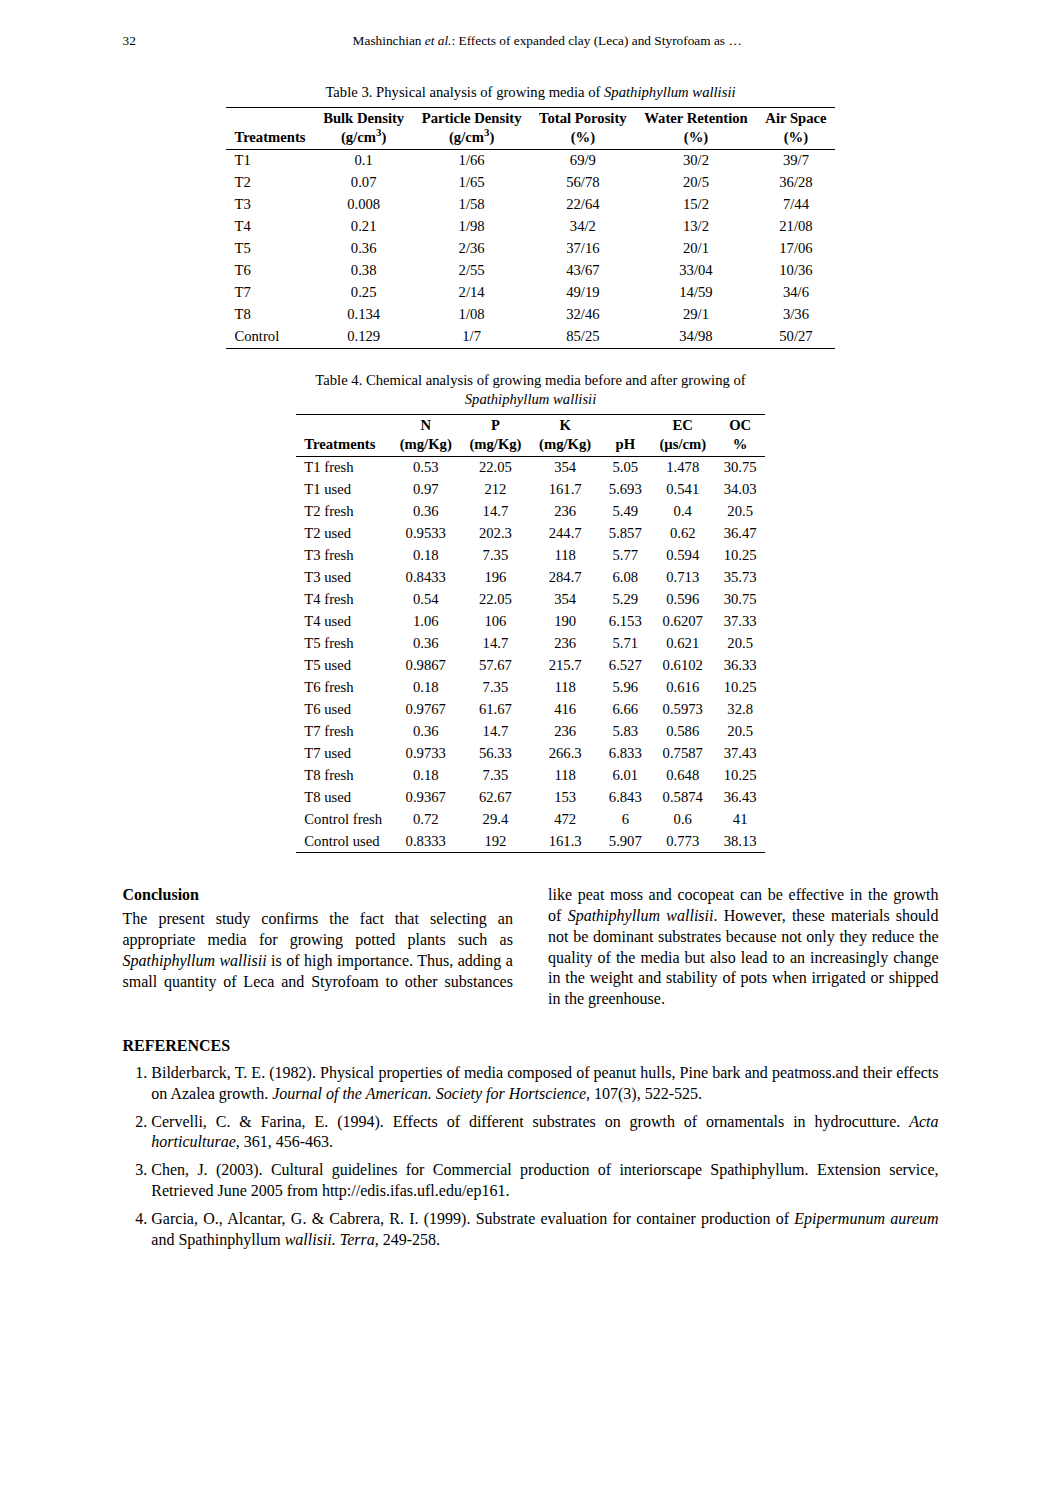32 Mashinchian et al.: Effects of expanded clay (Leca) and Styrofoam as …
Table 3. Physical analysis of growing media of Spathiphyllum wallisii
| Treatments | Bulk Density (g/cm 3 ) | Particle Density (g/cm 3 ) | Total Porosity (%) | Water Retention (%) | Air Space (%) |
| --- | --- | --- | --- | --- | --- |
| T1 | 0.1 | 1/66 | 69/9 | 30/2 | 39/7 |
| T2 | 0.07 | 1/65 | 56/78 | 20/5 | 36/28 |
| T3 | 0.008 | 1/58 | 22/64 | 15/2 | 7/44 |
| T4 | 0.21 | 1/98 | 34/2 | 13/2 | 21/08 |
| T5 | 0.36 | 2/36 | 37/16 | 20/1 | 17/06 |
| T6 | 0.38 | 2/55 | 43/67 | 33/04 | 10/36 |
| T7 | 0.25 | 2/14 | 49/19 | 14/59 | 34/6 |
| T8 | 0.134 | 1/08 | 32/46 | 29/1 | 3/36 |
| Control | 0.129 | 1/7 | 85/25 | 34/98 | 50/27 |
Table 4. Chemical analysis of growing media before and after growing of Spathiphyllum wallisii
| Treatments | N (mg/Kg) | P (mg/Kg) | K (mg/Kg) | pH | EC (µs/cm) | OC % |
| --- | --- | --- | --- | --- | --- | --- |
| T1 fresh | 0.53 | 22.05 | 354 | 5.05 | 1.478 | 30.75 |
| T1 used | 0.97 | 212 | 161.7 | 5.693 | 0.541 | 34.03 |
| T2 fresh | 0.36 | 14.7 | 236 | 5.49 | 0.4 | 20.5 |
| T2 used | 0.9533 | 202.3 | 244.7 | 5.857 | 0.62 | 36.47 |
| T3 fresh | 0.18 | 7.35 | 118 | 5.77 | 0.594 | 10.25 |
| T3 used | 0.8433 | 196 | 284.7 | 6.08 | 0.713 | 35.73 |
| T4 fresh | 0.54 | 22.05 | 354 | 5.29 | 0.596 | 30.75 |
| T4 used | 1.06 | 106 | 190 | 6.153 | 0.6207 | 37.33 |
| T5 fresh | 0.36 | 14.7 | 236 | 5.71 | 0.621 | 20.5 |
| T5 used | 0.9867 | 57.67 | 215.7 | 6.527 | 0.6102 | 36.33 |
| T6 fresh | 0.18 | 7.35 | 118 | 5.96 | 0.616 | 10.25 |
| T6 used | 0.9767 | 61.67 | 416 | 6.66 | 0.5973 | 32.8 |
| T7 fresh | 0.36 | 14.7 | 236 | 5.83 | 0.586 | 20.5 |
| T7 used | 0.9733 | 56.33 | 266.3 | 6.833 | 0.7587 | 37.43 |
| T8 fresh | 0.18 | 7.35 | 118 | 6.01 | 0.648 | 10.25 |
| T8 used | 0.9367 | 62.67 | 153 | 6.843 | 0.5874 | 36.43 |
| Control fresh | 0.72 | 29.4 | 472 | 6 | 0.6 | 41 |
| Control used | 0.8333 | 192 | 161.3 | 5.907 | 0.773 | 38.13 |
Conclusion
The present study confirms the fact that selecting an appropriate media for growing potted plants such as Spathiphyllum wallisii is of high importance. Thus, adding a small quantity of Leca and Styrofoam to other substances like peat moss and cocopeat can be effective in the growth of Spathiphyllum wallisii. However, these materials should not be dominant substrates because not only they reduce the quality of the media but also lead to an increasingly change in the weight and stability of pots when irrigated or shipped in the greenhouse.
REFERENCES
Bilderbarck, T. E. (1982). Physical properties of media composed of peanut hulls, Pine bark and peatmoss.and their effects on Azalea growth. Journal of the American. Society for Hortscience, 107(3), 522-525.
Cervelli, C. & Farina, E. (1994). Effects of different substrates on growth of ornamentals in hydrocutture. Acta horticulturae, 361, 456-463.
Chen, J. (2003). Cultural guidelines for Commercial production of interiorscape Spathiphyllum. Extension service, Retrieved June 2005 from http://edis.ifas.ufl.edu/ep161.
Garcia, O., Alcantar, G. & Cabrera, R. I. (1999). Substrate evaluation for container production of Epipermunum aureum and Spathinphyllum wallisii. Terra, 249-258.